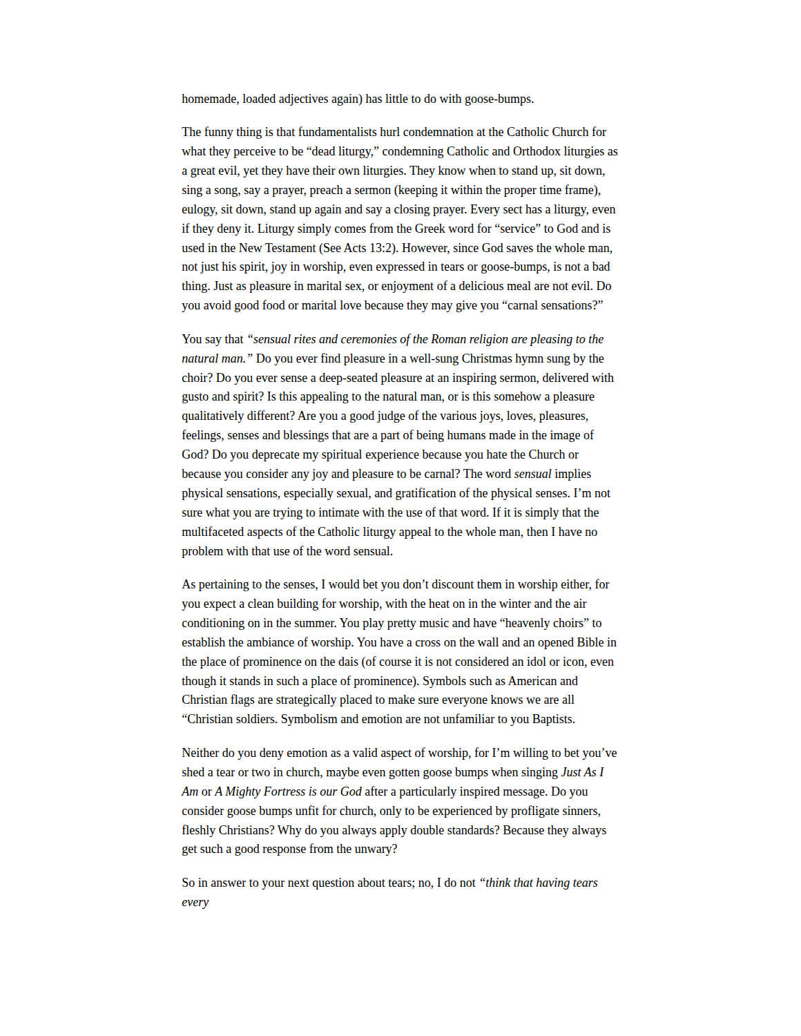homemade, loaded adjectives again) has little to do with goose-bumps.
The funny thing is that fundamentalists hurl condemnation at the Catholic Church for what they perceive to be “dead liturgy,” condemning Catholic and Orthodox liturgies as a great evil, yet they have their own liturgies. They know when to stand up, sit down, sing a song, say a prayer, preach a sermon (keeping it within the proper time frame), eulogy, sit down, stand up again and say a closing prayer. Every sect has a liturgy, even if they deny it. Liturgy simply comes from the Greek word for “service” to God and is used in the New Testament (See Acts 13:2). However, since God saves the whole man, not just his spirit, joy in worship, even expressed in tears or goose-bumps, is not a bad thing. Just as pleasure in marital sex, or enjoyment of a delicious meal are not evil. Do you avoid good food or marital love because they may give you “carnal sensations?”
You say that “sensual rites and ceremonies of the Roman religion are pleasing to the natural man.” Do you ever find pleasure in a well-sung Christmas hymn sung by the choir? Do you ever sense a deep-seated pleasure at an inspiring sermon, delivered with gusto and spirit? Is this appealing to the natural man, or is this somehow a pleasure qualitatively different? Are you a good judge of the various joys, loves, pleasures, feelings, senses and blessings that are a part of being humans made in the image of God? Do you deprecate my spiritual experience because you hate the Church or because you consider any joy and pleasure to be carnal? The word sensual implies physical sensations, especially sexual, and gratification of the physical senses. I’m not sure what you are trying to intimate with the use of that word. If it is simply that the multifaceted aspects of the Catholic liturgy appeal to the whole man, then I have no problem with that use of the word sensual.
As pertaining to the senses, I would bet you don’t discount them in worship either, for you expect a clean building for worship, with the heat on in the winter and the air conditioning on in the summer. You play pretty music and have “heavenly choirs” to establish the ambiance of worship. You have a cross on the wall and an opened Bible in the place of prominence on the dais (of course it is not considered an idol or icon, even though it stands in such a place of prominence). Symbols such as American and Christian flags are strategically placed to make sure everyone knows we are all “Christian soldiers. Symbolism and emotion are not unfamiliar to you Baptists.
Neither do you deny emotion as a valid aspect of worship, for I’m willing to bet you’ve shed a tear or two in church, maybe even gotten goose bumps when singing Just As I Am or A Mighty Fortress is our God after a particularly inspired message. Do you consider goose bumps unfit for church, only to be experienced by profligate sinners, fleshly Christians? Why do you always apply double standards? Because they always get such a good response from the unwary?
So in answer to your next question about tears; no, I do not “think that having tears every